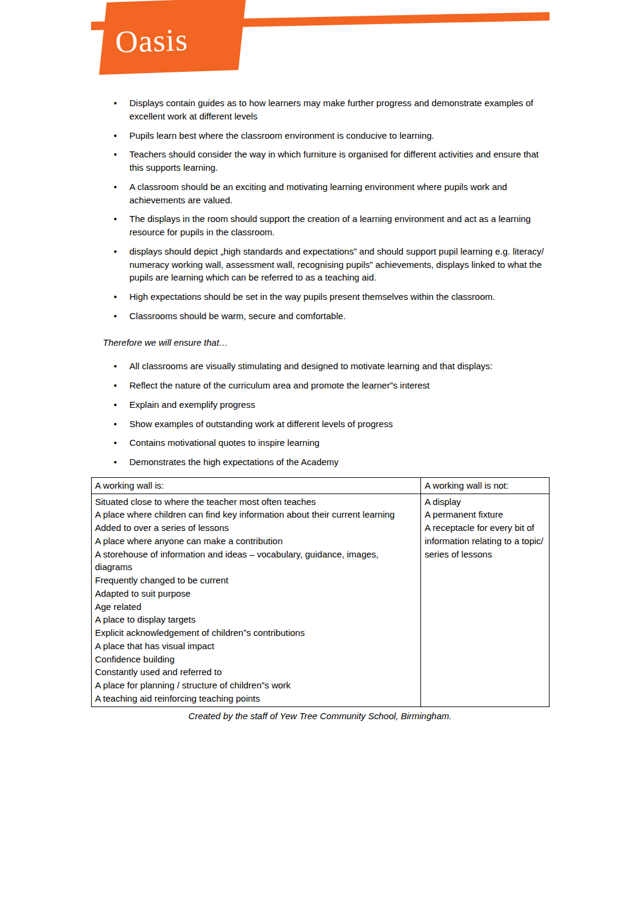Oasis
Displays contain guides as to how learners may make further progress and demonstrate examples of excellent work at different levels
Pupils learn best where the classroom environment is conducive to learning.
Teachers should consider the way in which furniture is organised for different activities and ensure that this supports learning.
A classroom should be an exciting and motivating learning environment where pupils work and achievements are valued.
The displays in the room should support the creation of a learning environment and act as a learning resource for pupils in the classroom.
displays should depict „high standards and expectations” and should support pupil learning e.g. literacy/ numeracy working wall, assessment wall, recognising pupils” achievements, displays linked to what the pupils are learning which can be referred to as a teaching aid.
High expectations should be set in the way pupils present themselves within the classroom.
Classrooms should be warm, secure and comfortable.
Therefore we will ensure that…
All classrooms are visually stimulating and designed to motivate learning and that displays:
Reflect the nature of the curriculum area and promote the learner”s interest
Explain and exemplify progress
Show examples of outstanding work at different levels of progress
Contains motivational quotes to inspire learning
Demonstrates the high expectations of the Academy
| A working wall is: | A working wall is not: |
| Situated close to where the teacher most often teaches A place where children can find key information about their current learning Added to over a series of lessons A place where anyone can make a contribution A storehouse of information and ideas – vocabulary, guidance, images, diagrams Frequently changed to be current Adapted to suit purpose Age related A place to display targets Explicit acknowledgement of children”s contributions A place that has visual impact Confidence building Constantly used and referred to A place for planning / structure of children”s work A teaching aid reinforcing teaching points | A display A permanent fixture A receptacle for every bit of information relating to a topic/ series of lessons |
Created by the staff of Yew Tree Community School, Birmingham.